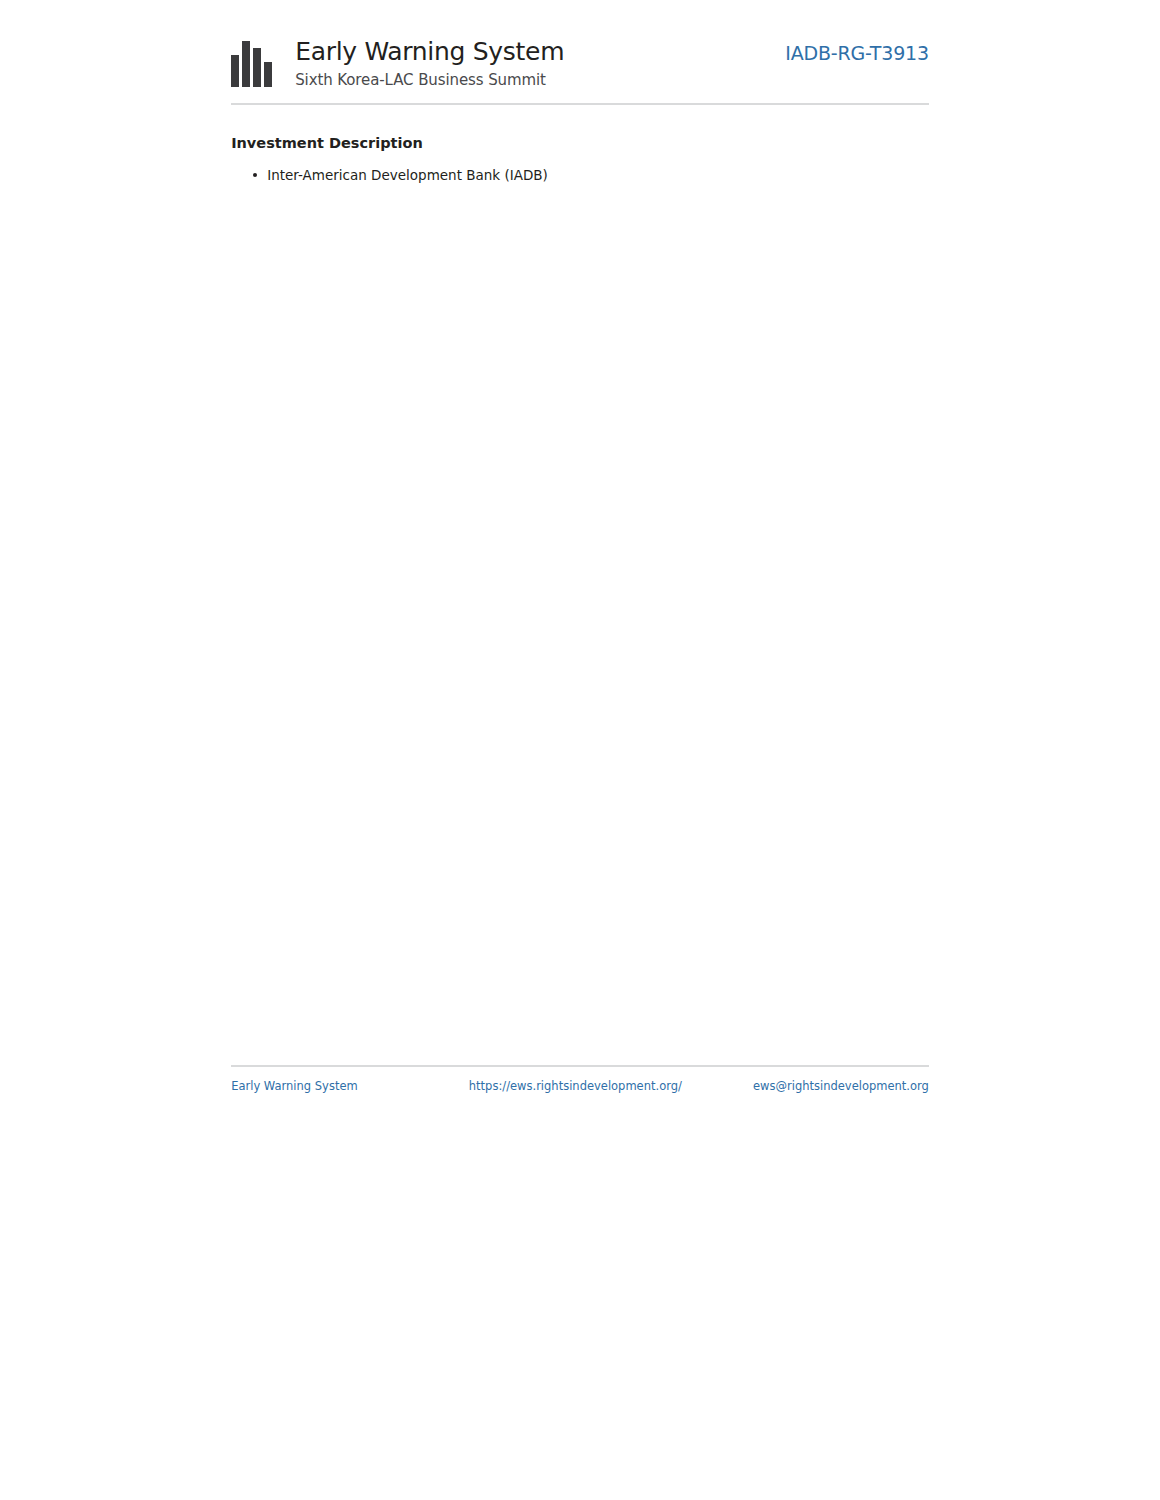Early Warning System
Sixth Korea-LAC Business Summit
IADB-RG-T3913
Investment Description
Inter-American Development Bank (IADB)
Early Warning System
https://ews.rightsindevelopment.org/
ews@rightsindevelopment.org